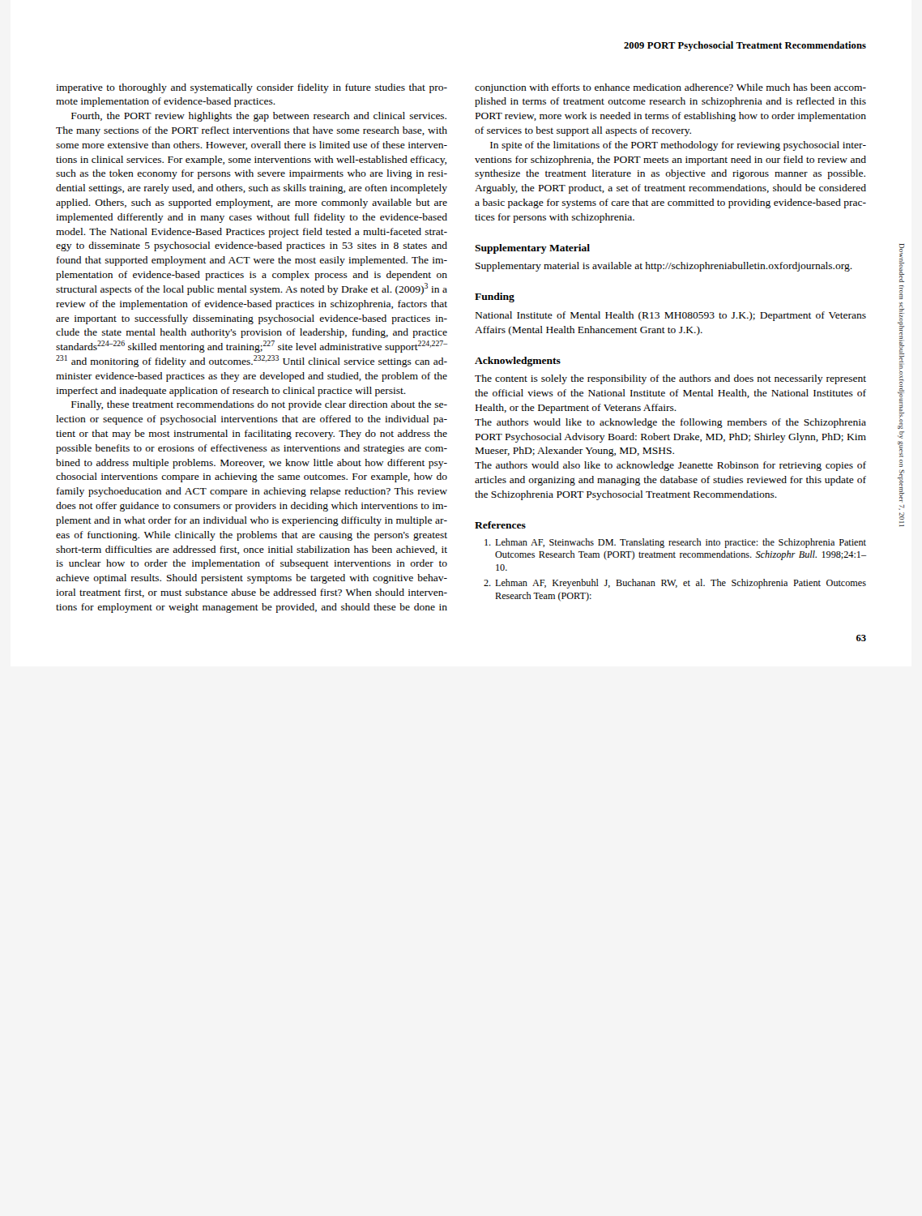2009 PORT Psychosocial Treatment Recommendations
Downloaded from schizophreniabulletin.oxfordjournals.org by guest on September 7, 2011
imperative to thoroughly and systematically consider fidelity in future studies that promote implementation of evidence-based practices.
Fourth, the PORT review highlights the gap between research and clinical services. The many sections of the PORT reflect interventions that have some research base, with some more extensive than others. However, overall there is limited use of these interventions in clinical services. For example, some interventions with well-established efficacy, such as the token economy for persons with severe impairments who are living in residential settings, are rarely used, and others, such as skills training, are often incompletely applied. Others, such as supported employment, are more commonly available but are implemented differently and in many cases without full fidelity to the evidence-based model. The National Evidence-Based Practices project field tested a multi-faceted strategy to disseminate 5 psychosocial evidence-based practices in 53 sites in 8 states and found that supported employment and ACT were the most easily implemented. The implementation of evidence-based practices is a complex process and is dependent on structural aspects of the local public mental system. As noted by Drake et al. (2009)3 in a review of the implementation of evidence-based practices in schizophrenia, factors that are important to successfully disseminating psychosocial evidence-based practices include the state mental health authority's provision of leadership, funding, and practice standards224–226 skilled mentoring and training;227 site level administrative support224,227–231 and monitoring of fidelity and outcomes.232,233 Until clinical service settings can administer evidence-based practices as they are developed and studied, the problem of the imperfect and inadequate application of research to clinical practice will persist.
Finally, these treatment recommendations do not provide clear direction about the selection or sequence of psychosocial interventions that are offered to the individual patient or that may be most instrumental in facilitating recovery. They do not address the possible benefits to or erosions of effectiveness as interventions and strategies are combined to address multiple problems. Moreover, we know little about how different psychosocial interventions compare in achieving the same outcomes. For example, how do family psychoeducation and ACT compare in achieving relapse reduction? This review does not offer guidance to consumers or providers in deciding which interventions to implement and in what order for an individual who is experiencing difficulty in multiple areas of functioning. While clinically the problems that are causing the person's greatest short-term difficulties are addressed first, once initial stabilization has been achieved, it is unclear how to order the implementation of subsequent interventions in order to achieve optimal results. Should persistent symptoms be targeted with cognitive behavioral treatment first, or must substance abuse be addressed first? When should interventions for employment or weight management be provided, and should these be done in conjunction with efforts to enhance medication adherence? While much has been accomplished in terms of treatment outcome research in schizophrenia and is reflected in this PORT review, more work is needed in terms of establishing how to order implementation of services to best support all aspects of recovery.
In spite of the limitations of the PORT methodology for reviewing psychosocial interventions for schizophrenia, the PORT meets an important need in our field to review and synthesize the treatment literature in as objective and rigorous manner as possible. Arguably, the PORT product, a set of treatment recommendations, should be considered a basic package for systems of care that are committed to providing evidence-based practices for persons with schizophrenia.
Supplementary Material
Supplementary material is available at http://schizophreniabulletin.oxfordjournals.org.
Funding
National Institute of Mental Health (R13 MH080593 to J.K.); Department of Veterans Affairs (Mental Health Enhancement Grant to J.K.).
Acknowledgments
The content is solely the responsibility of the authors and does not necessarily represent the official views of the National Institute of Mental Health, the National Institutes of Health, or the Department of Veterans Affairs.
The authors would like to acknowledge the following members of the Schizophrenia PORT Psychosocial Advisory Board: Robert Drake, MD, PhD; Shirley Glynn, PhD; Kim Mueser, PhD; Alexander Young, MD, MSHS.
The authors would also like to acknowledge Jeanette Robinson for retrieving copies of articles and organizing and managing the database of studies reviewed for this update of the Schizophrenia PORT Psychosocial Treatment Recommendations.
References
Lehman AF, Steinwachs DM. Translating research into practice: the Schizophrenia Patient Outcomes Research Team (PORT) treatment recommendations. Schizophr Bull. 1998;24:1–10.
Lehman AF, Kreyenbuhl J, Buchanan RW, et al. The Schizophrenia Patient Outcomes Research Team (PORT):
63